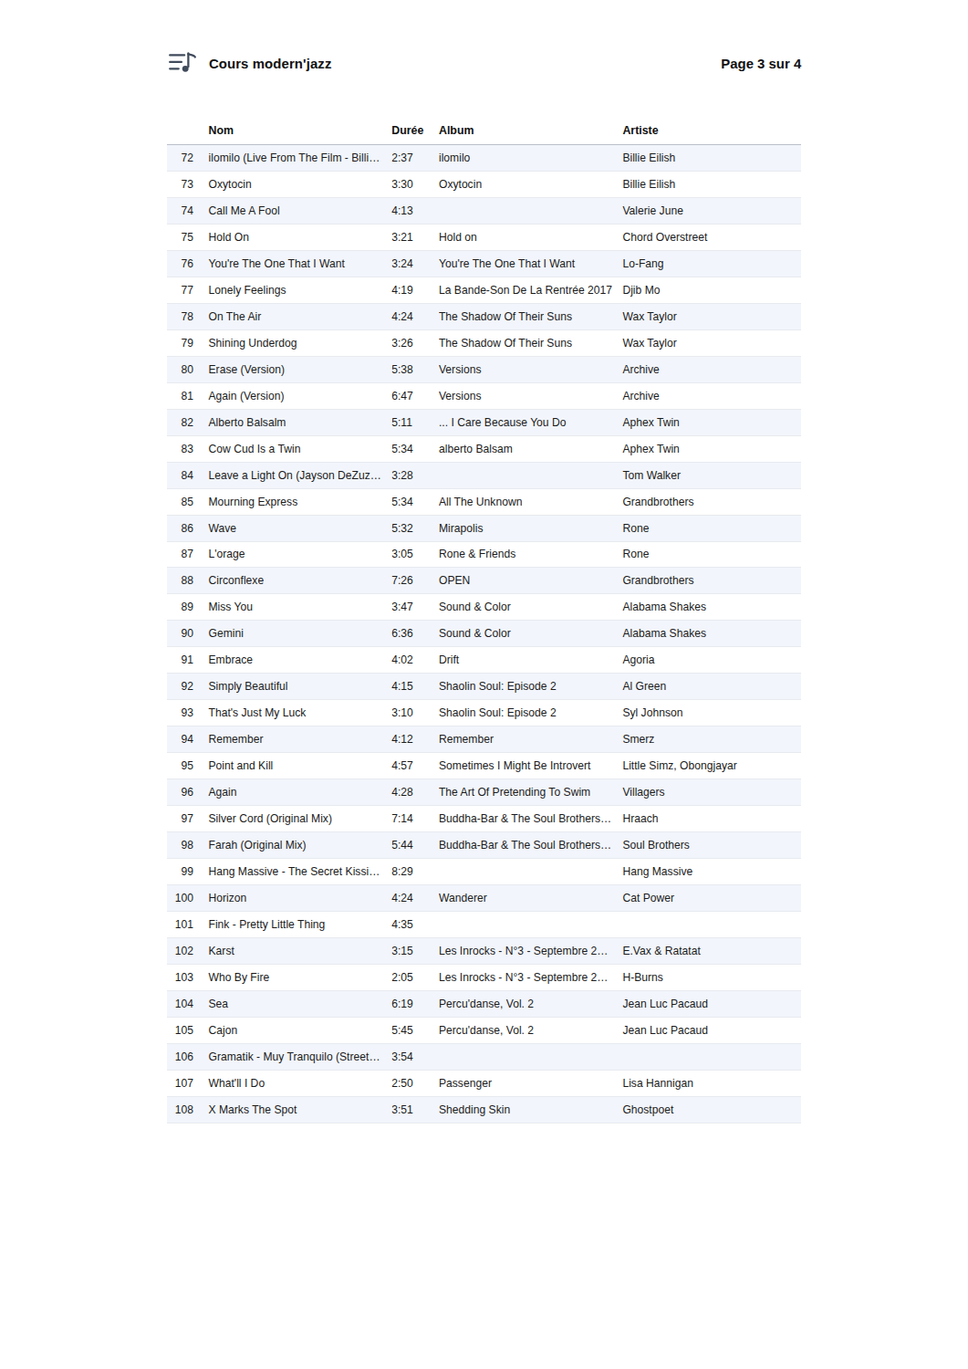Cours modern'jazz
Page 3 sur 4
| | Nom | Durée | Album | Artiste |
| --- | --- | --- | --- | --- |
| 72 | ilomilo (Live From The Film - Billi… | 2:37 | ilomilo | Billie Eilish |
| 73 | Oxytocin | 3:30 | Oxytocin | Billie Eilish |
| 74 | Call Me A Fool | 4:13 | | Valerie June |
| 75 | Hold On | 3:21 | Hold on | Chord Overstreet |
| 76 | You're The One That I Want | 3:24 | You're The One That I Want | Lo-Fang |
| 77 | Lonely Feelings | 4:19 | La Bande-Son De La Rentrée 2017 | Djib Mo |
| 78 | On The Air | 4:24 | The Shadow Of Their Suns | Wax Taylor |
| 79 | Shining Underdog | 3:26 | The Shadow Of Their Suns | Wax Taylor |
| 80 | Erase (Version) | 5:38 | Versions | Archive |
| 81 | Again (Version) | 6:47 | Versions | Archive |
| 82 | Alberto Balsalm | 5:11 | ... I Care Because You Do | Aphex Twin |
| 83 | Cow Cud Is a Twin | 5:34 | alberto Balsam | Aphex Twin |
| 84 | Leave a Light On (Jayson DeZuz… | 3:28 | | Tom Walker |
| 85 | Mourning Express | 5:34 | All The Unknown | Grandbrothers |
| 86 | Wave | 5:32 | Mirapolis | Rone |
| 87 | L'orage | 3:05 | Rone & Friends | Rone |
| 88 | Circonflexe | 7:26 | OPEN | Grandbrothers |
| 89 | Miss You | 3:47 | Sound & Color | Alabama Shakes |
| 90 | Gemini | 6:36 | Sound & Color | Alabama Shakes |
| 91 | Embrace | 4:02 | Drift | Agoria |
| 92 | Simply Beautiful | 4:15 | Shaolin Soul: Episode 2 | Al Green |
| 93 | That's Just My Luck | 3:10 | Shaolin Soul: Episode 2 | Syl Johnson |
| 94 | Remember | 4:12 | Remember | Smerz |
| 95 | Point and Kill | 4:57 | Sometimes I Might Be Introvert | Little Simz, Obongjayar |
| 96 | Again | 4:28 | The Art Of Pretending To Swim | Villagers |
| 97 | Silver Cord (Original Mix) | 7:14 | Buddha-Bar & The Soul Brothers… | Hraach |
| 98 | Farah (Original Mix) | 5:44 | Buddha-Bar & The Soul Brothers… | Soul Brothers |
| 99 | Hang Massive - The Secret Kissi… | 8:29 | | Hang Massive |
| 100 | Horizon | 4:24 | Wanderer | Cat Power |
| 101 | Fink - Pretty Little Thing | 4:35 | | |
| 102 | Karst | 3:15 | Les Inrocks - N°3 - Septembre 2… | E.Vax & Ratatat |
| 103 | Who By Fire | 2:05 | Les Inrocks - N°3 - Septembre 2… | H-Burns |
| 104 | Sea | 6:19 | Percu'danse, Vol. 2 | Jean Luc Pacaud |
| 105 | Cajon | 5:45 | Percu'danse, Vol. 2 | Jean Luc Pacaud |
| 106 | Gramatik - Muy Tranquilo (Street… | 3:54 | | |
| 107 | What'll I Do | 2:50 | Passenger | Lisa Hannigan |
| 108 | X Marks The Spot | 3:51 | Shedding Skin | Ghostpoet |